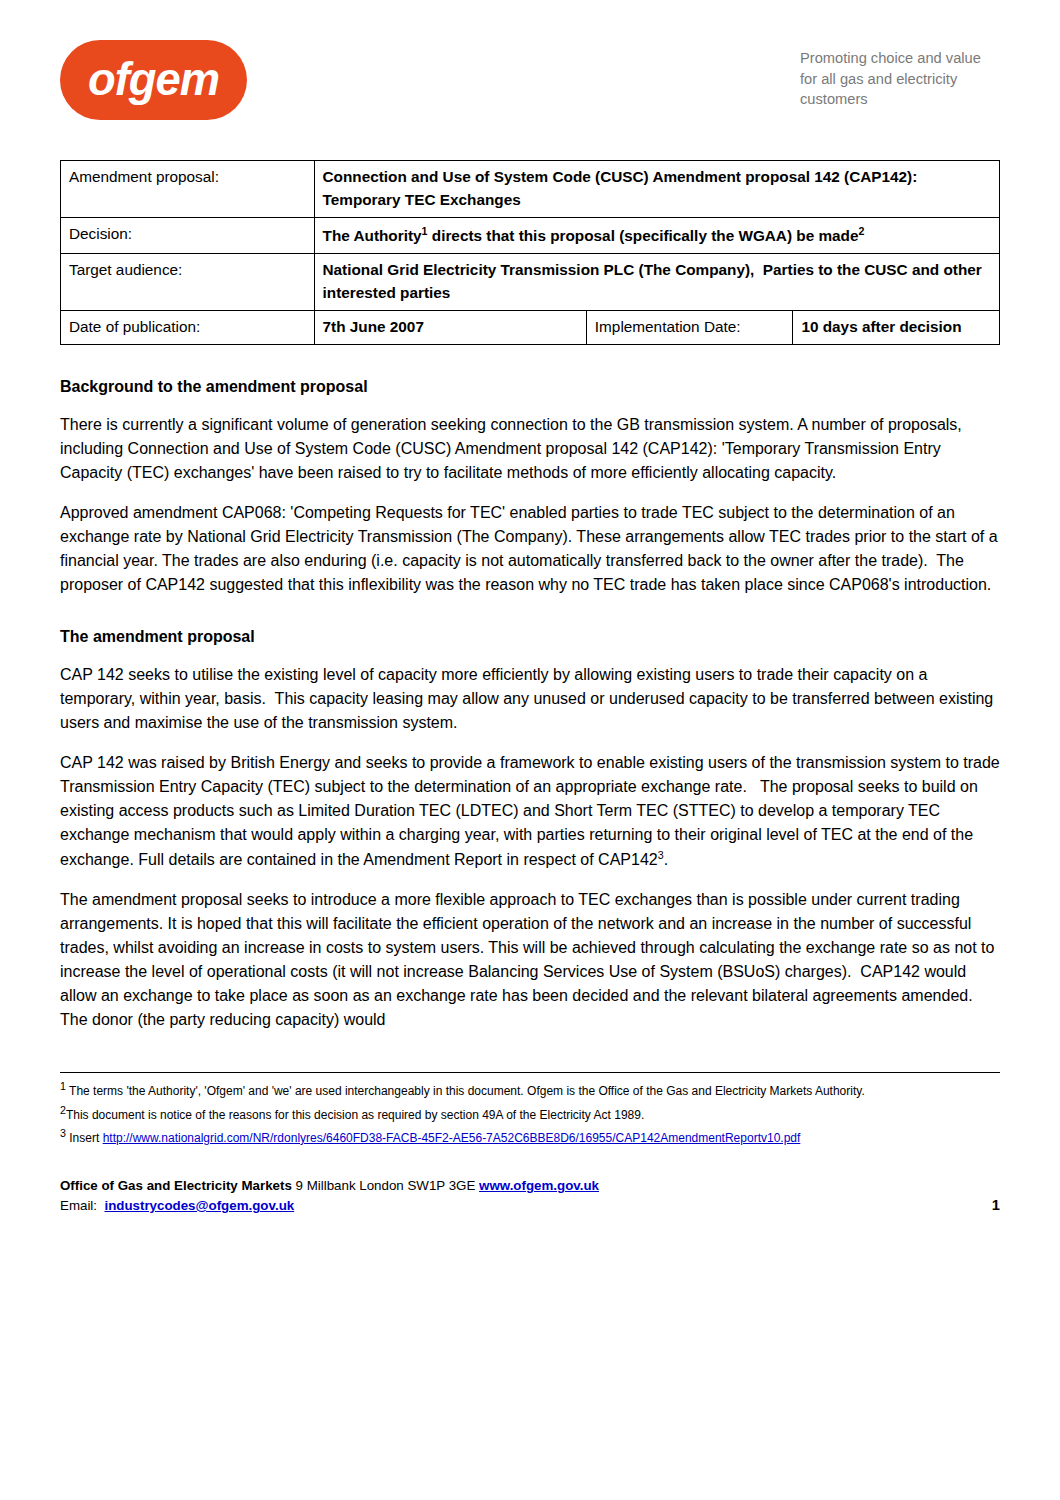ofgem
Promoting choice and value for all gas and electricity customers
| Amendment proposal: | Connection and Use of System Code (CUSC) Amendment proposal 142 (CAP142): Temporary TEC Exchanges |
| Decision: | The Authority 1 directs that this proposal (specifically the WGAA) be made 2 |
| Target audience: | National Grid Electricity Transmission PLC (The Company), Parties to the CUSC and other interested parties |
| Date of publication: | 7th June 2007 | Implementation Date: | 10 days after decision |
Background to the amendment proposal
There is currently a significant volume of generation seeking connection to the GB transmission system. A number of proposals, including Connection and Use of System Code (CUSC) Amendment proposal 142 (CAP142): 'Temporary Transmission Entry Capacity (TEC) exchanges' have been raised to try to facilitate methods of more efficiently allocating capacity.
Approved amendment CAP068: 'Competing Requests for TEC' enabled parties to trade TEC subject to the determination of an exchange rate by National Grid Electricity Transmission (The Company). These arrangements allow TEC trades prior to the start of a financial year. The trades are also enduring (i.e. capacity is not automatically transferred back to the owner after the trade). The proposer of CAP142 suggested that this inflexibility was the reason why no TEC trade has taken place since CAP068's introduction.
The amendment proposal
CAP 142 seeks to utilise the existing level of capacity more efficiently by allowing existing users to trade their capacity on a temporary, within year, basis. This capacity leasing may allow any unused or underused capacity to be transferred between existing users and maximise the use of the transmission system.
CAP 142 was raised by British Energy and seeks to provide a framework to enable existing users of the transmission system to trade Transmission Entry Capacity (TEC) subject to the determination of an appropriate exchange rate. The proposal seeks to build on existing access products such as Limited Duration TEC (LDTEC) and Short Term TEC (STTEC) to develop a temporary TEC exchange mechanism that would apply within a charging year, with parties returning to their original level of TEC at the end of the exchange. Full details are contained in the Amendment Report in respect of CAP1423.
The amendment proposal seeks to introduce a more flexible approach to TEC exchanges than is possible under current trading arrangements. It is hoped that this will facilitate the efficient operation of the network and an increase in the number of successful trades, whilst avoiding an increase in costs to system users. This will be achieved through calculating the exchange rate so as not to increase the level of operational costs (it will not increase Balancing Services Use of System (BSUoS) charges). CAP142 would allow an exchange to take place as soon as an exchange rate has been decided and the relevant bilateral agreements amended. The donor (the party reducing capacity) would
1 The terms 'the Authority', 'Ofgem' and 'we' are used interchangeably in this document. Ofgem is the Office of the Gas and Electricity Markets Authority.
2This document is notice of the reasons for this decision as required by section 49A of the Electricity Act 1989.
3 Insert http://www.nationalgrid.com/NR/rdonlyres/6460FD38-FACB-45F2-AE56-7A52C6BBE8D6/16955/CAP142AmendmentReportv10.pdf
Office of Gas and Electricity Markets 9 Millbank London SW1P 3GE www.ofgem.gov.uk
Email: industrycodes@ofgem.gov.uk
1